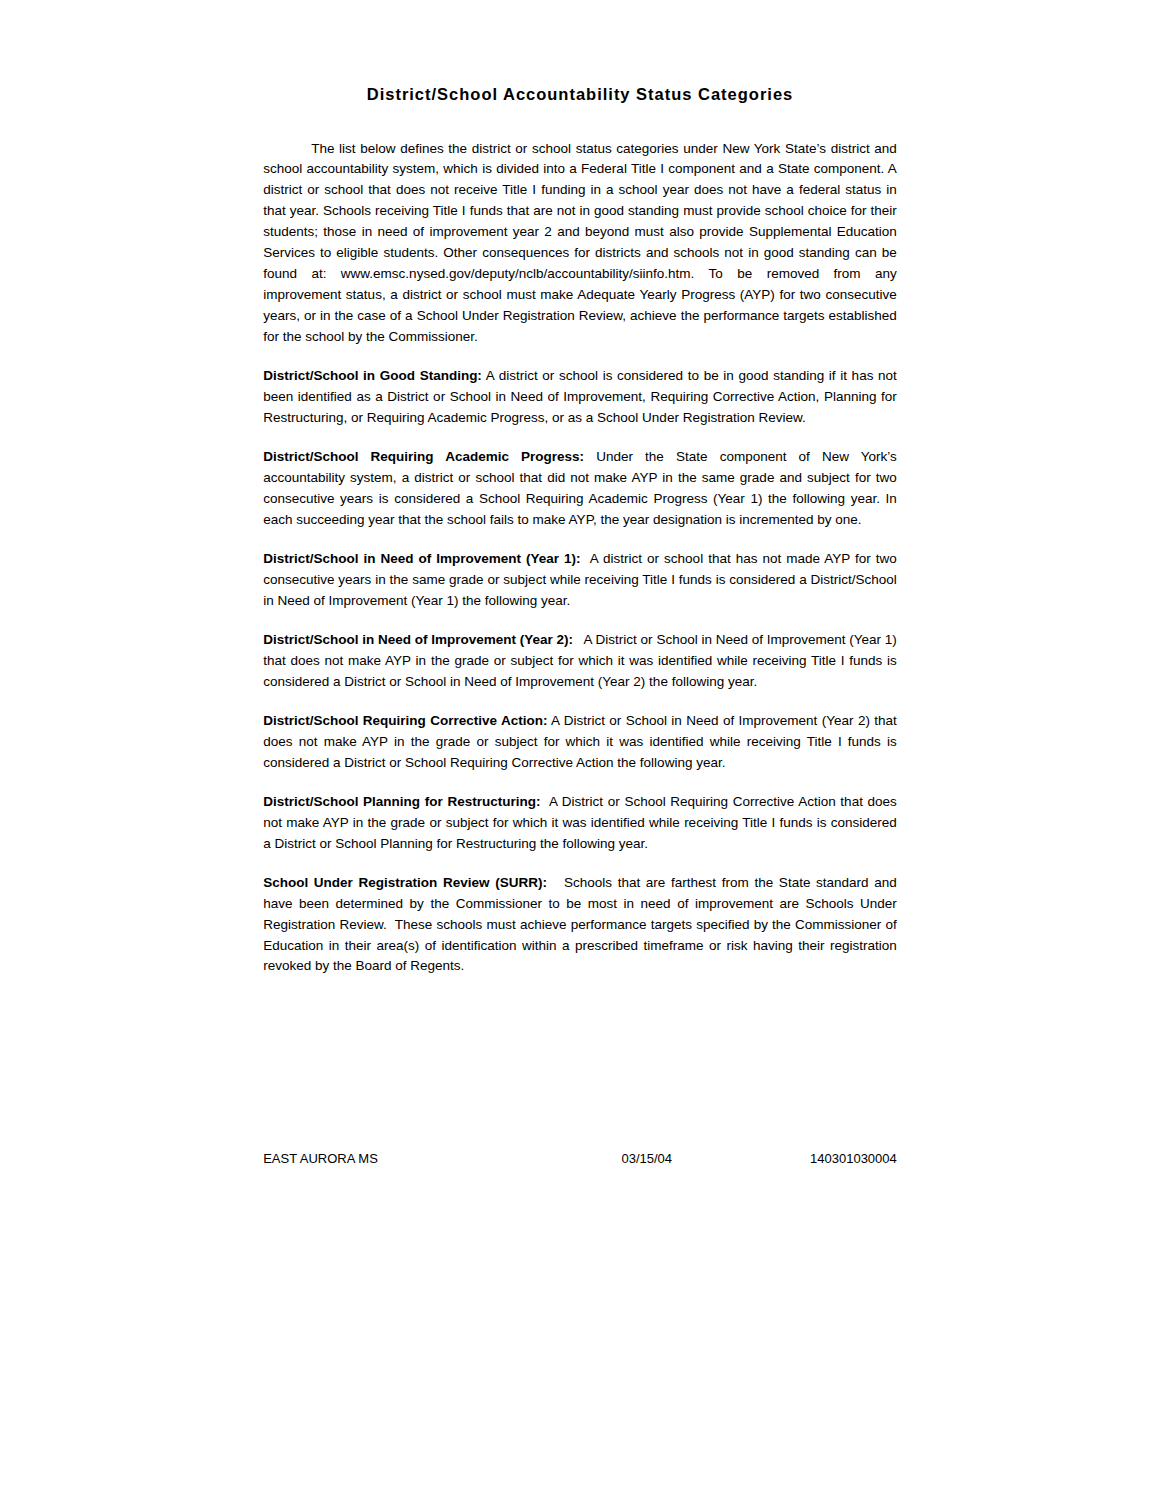District/School Accountability Status Categories
The list below defines the district or school status categories under New York State’s district and school accountability system, which is divided into a Federal Title I component and a State component. A district or school that does not receive Title I funding in a school year does not have a federal status in that year. Schools receiving Title I funds that are not in good standing must provide school choice for their students; those in need of improvement year 2 and beyond must also provide Supplemental Education Services to eligible students. Other consequences for districts and schools not in good standing can be found at: www.emsc.nysed.gov/deputy/nclb/accountability/siinfo.htm. To be removed from any improvement status, a district or school must make Adequate Yearly Progress (AYP) for two consecutive years, or in the case of a School Under Registration Review, achieve the performance targets established for the school by the Commissioner.
District/School in Good Standing: A district or school is considered to be in good standing if it has not been identified as a District or School in Need of Improvement, Requiring Corrective Action, Planning for Restructuring, or Requiring Academic Progress, or as a School Under Registration Review.
District/School Requiring Academic Progress: Under the State component of New York’s accountability system, a district or school that did not make AYP in the same grade and subject for two consecutive years is considered a School Requiring Academic Progress (Year 1) the following year. In each succeeding year that the school fails to make AYP, the year designation is incremented by one.
District/School in Need of Improvement (Year 1): A district or school that has not made AYP for two consecutive years in the same grade or subject while receiving Title I funds is considered a District/School in Need of Improvement (Year 1) the following year.
District/School in Need of Improvement (Year 2): A District or School in Need of Improvement (Year 1) that does not make AYP in the grade or subject for which it was identified while receiving Title I funds is considered a District or School in Need of Improvement (Year 2) the following year.
District/School Requiring Corrective Action: A District or School in Need of Improvement (Year 2) that does not make AYP in the grade or subject for which it was identified while receiving Title I funds is considered a District or School Requiring Corrective Action the following year.
District/School Planning for Restructuring: A District or School Requiring Corrective Action that does not make AYP in the grade or subject for which it was identified while receiving Title I funds is considered a District or School Planning for Restructuring the following year.
School Under Registration Review (SURR): Schools that are farthest from the State standard and have been determined by the Commissioner to be most in need of improvement are Schools Under Registration Review. These schools must achieve performance targets specified by the Commissioner of Education in their area(s) of identification within a prescribed timeframe or risk having their registration revoked by the Board of Regents.
EAST AURORA MS 03/15/04 140301030004